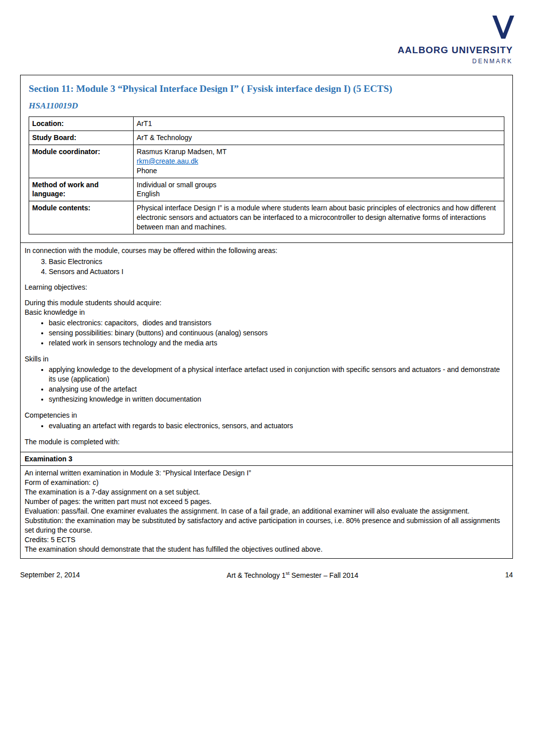ᐯ
AALBORG UNIVERSITY
DENMARK
Section 11: Module 3 “Physical Interface Design I” ( Fysisk interface design I) (5 ECTS)
HSA110019D
| Location: | ArT1 |
| Study Board: | ArT & Technology |
| Module coordinator: | Rasmus Krarup Madsen, MT rkm@create.aau.dk Phone |
| Method of work and language: | Individual or small groups English |
| Module contents: | Physical interface Design I” is a module where students learn about basic principles of electronics and how different electronic sensors and actuators can be interfaced to a microcontroller to design alternative forms of interactions between man and machines. |
In connection with the module, courses may be offered within the following areas:
Basic Electronics
Sensors and Actuators I
Learning objectives:
During this module students should acquire:
Basic knowledge in
basic electronics: capacitors, diodes and transistors
sensing possibilities: binary (buttons) and continuous (analog) sensors
related work in sensors technology and the media arts
Skills in
applying knowledge to the development of a physical interface artefact used in conjunction with specific sensors and actuators - and demonstrate its use (application)
analysing use of the artefact
synthesizing knowledge in written documentation
Competencies in
evaluating an artefact with regards to basic electronics, sensors, and actuators
The module is completed with:
Examination 3
An internal written examination in Module 3: “Physical Interface Design I”
Form of examination: c)
The examination is a 7-day assignment on a set subject.
Number of pages: the written part must not exceed 5 pages.
Evaluation: pass/fail. One examiner evaluates the assignment. In case of a fail grade, an additional examiner will also evaluate the assignment.
Substitution: the examination may be substituted by satisfactory and active participation in courses, i.e. 80% presence and submission of all assignments set during the course.
Credits: 5 ECTS
The examination should demonstrate that the student has fulfilled the objectives outlined above.
September 2, 2014
Art & Technology 1st Semester – Fall 2014
14